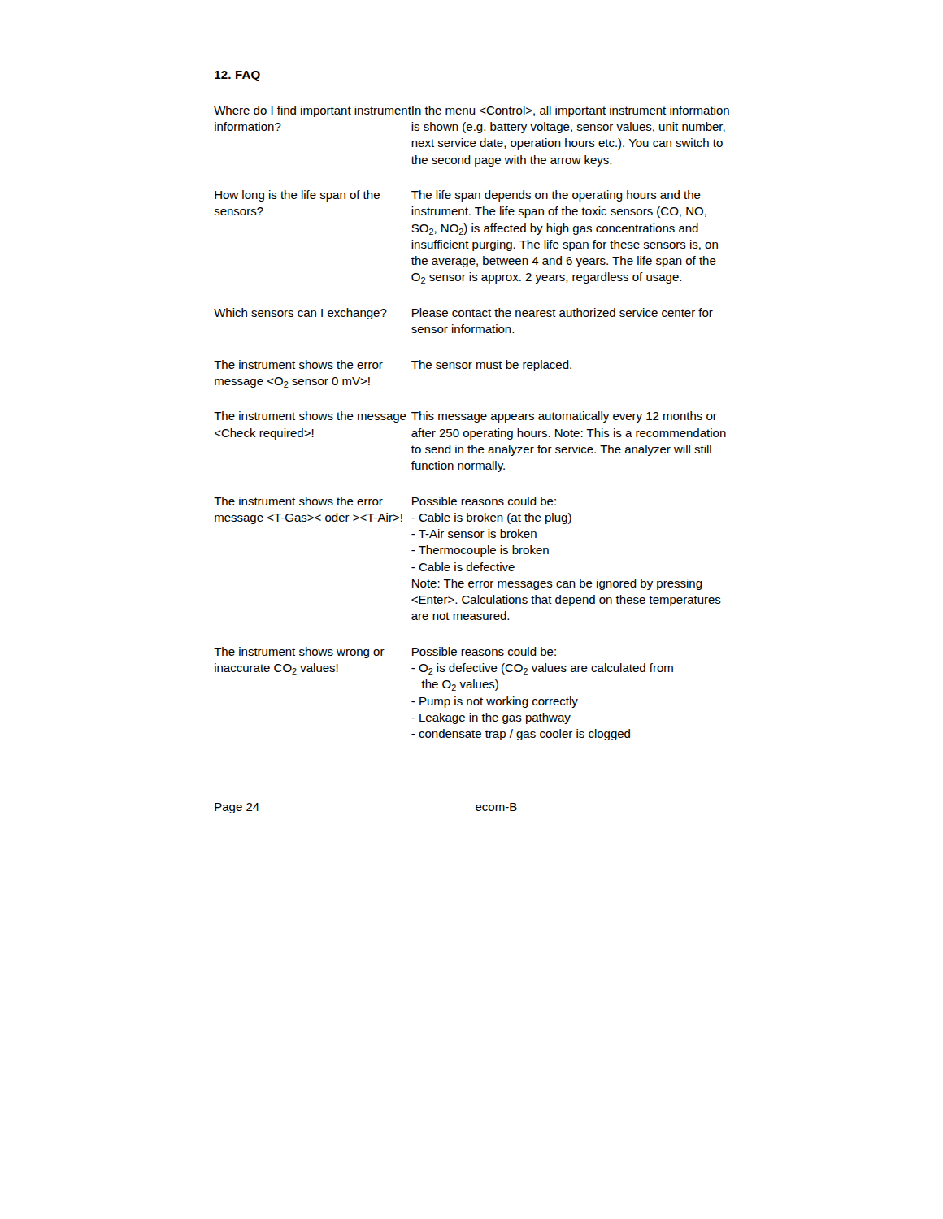12. FAQ
| Where do I find important instrument information? | In the menu <Control>, all important instrument information is shown (e.g. battery voltage, sensor values, unit number, next service date, operation hours etc.). You can switch to the second page with the arrow keys. |
| How long is the life span of the sensors? | The life span depends on the operating hours and the instrument. The life span of the toxic sensors (CO, NO, SO 2 , NO 2 ) is affected by high gas concentrations and insufficient purging. The life span for these sensors is, on the average, between 4 and 6 years. The life span of the O 2 sensor is approx. 2 years, regardless of usage. |
| Which sensors can I exchange? | Please contact the nearest authorized service center for sensor information. |
| The instrument shows the error message <O 2 sensor 0 mV>! | The sensor must be replaced. |
| The instrument shows the message <Check required>! | This message appears automatically every 12 months or after 250 operating hours. Note: This is a recommendation to send in the analyzer for service. The analyzer will still function normally. |
| The instrument shows the error message <T-Gas>< oder ><T-Air>! | Possible reasons could be: - Cable is broken (at the plug) - T-Air sensor is broken - Thermocouple is broken - Cable is defective Note: The error messages can be ignored by pressing <Enter>. Calculations that depend on these temperatures are not measured. |
| The instrument shows wrong or inaccurate CO 2 values! | Possible reasons could be: - O 2 is defective (CO 2 values are calculated from the O 2 values) - Pump is not working correctly - Leakage in the gas pathway - condensate trap / gas cooler is clogged |
Page 24
ecom-B